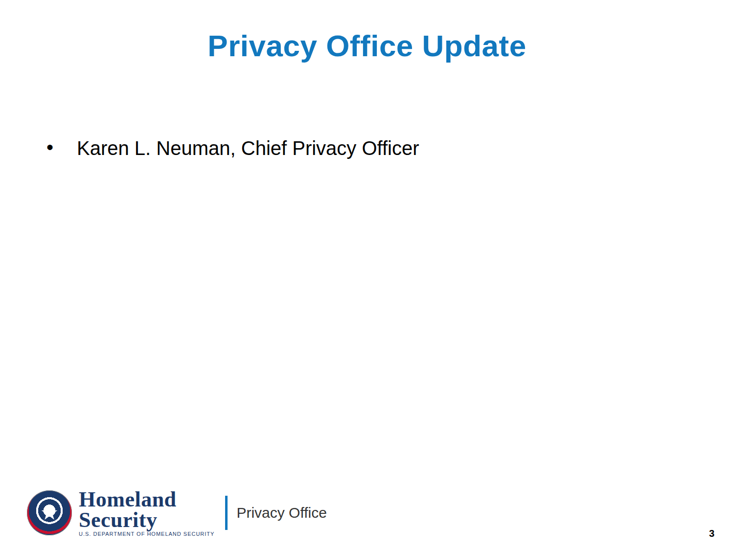Privacy Office Update
Karen L. Neuman, Chief Privacy Officer
Homeland Security U.S. DEPARTMENT OF HOMELAND SECURITY
Privacy Office
3